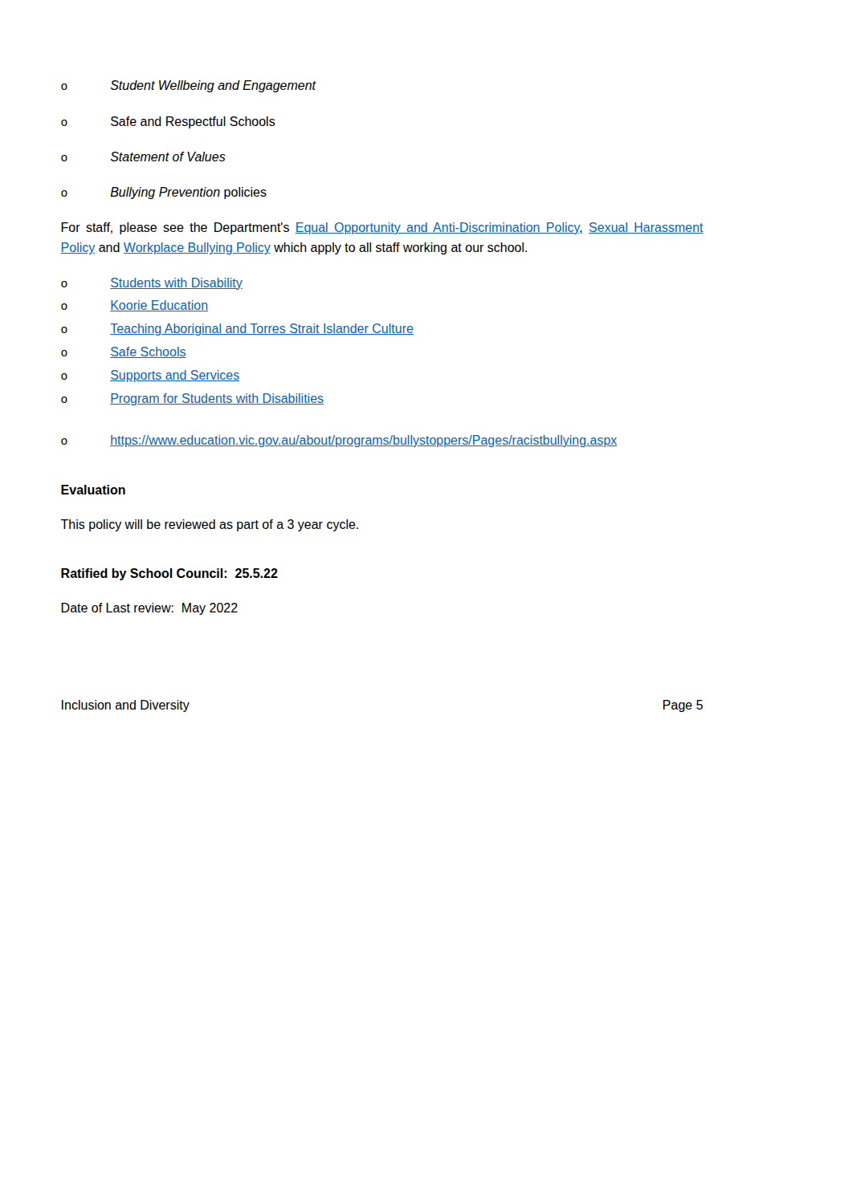oStudent Wellbeing and Engagement
oSafe and Respectful Schools
oStatement of Values
oBullying Prevention policies
For staff, please see the Department's Equal Opportunity and Anti-Discrimination Policy, Sexual Harassment Policy and Workplace Bullying Policy which apply to all staff working at our school.
oStudents with Disability
oKoorie Education
oTeaching Aboriginal and Torres Strait Islander Culture
oSafe Schools
oSupports and Services
oProgram for Students with Disabilities
ohttps://www.education.vic.gov.au/about/programs/bullystoppers/Pages/racistbullying.aspx
Evaluation
This policy will be reviewed as part of a 3 year cycle.
Ratified by School Council: 25.5.22
Date of Last review: May 2022
Inclusion and Diversity Page 5